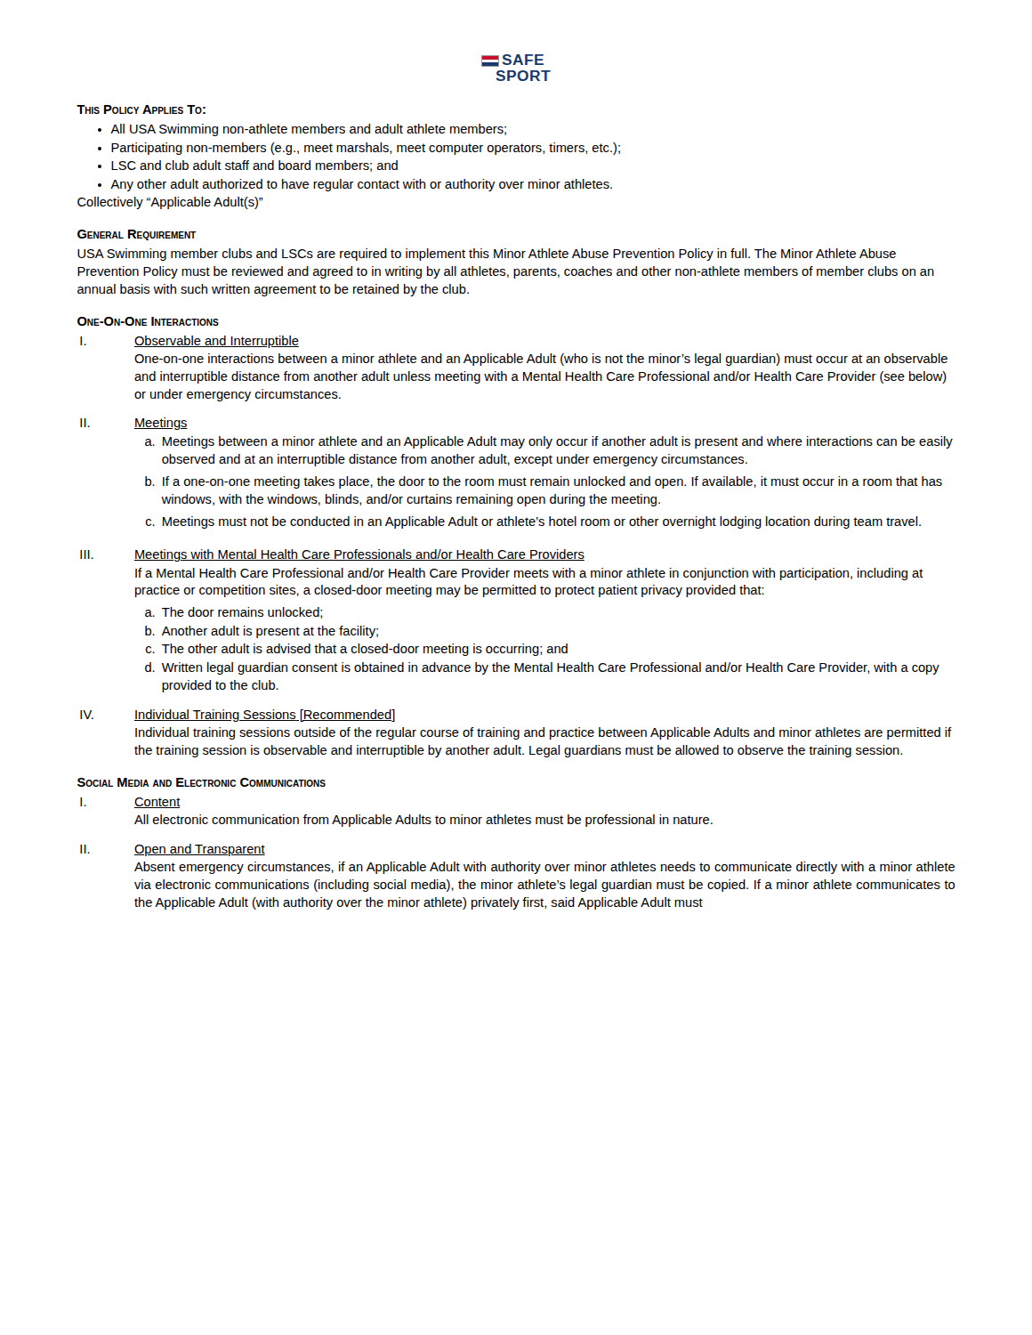SAFE
SPORT
This Policy Applies To:
All USA Swimming non-athlete members and adult athlete members;
Participating non-members (e.g., meet marshals, meet computer operators, timers, etc.);
LSC and club adult staff and board members; and
Any other adult authorized to have regular contact with or authority over minor athletes.
Collectively “Applicable Adult(s)”
General Requirement
USA Swimming member clubs and LSCs are required to implement this Minor Athlete Abuse Prevention Policy in full. The Minor Athlete Abuse Prevention Policy must be reviewed and agreed to in writing by all athletes, parents, coaches and other non-athlete members of member clubs on an annual basis with such written agreement to be retained by the club.
One-On-One Interactions
I.
Observable and Interruptible One-on-one interactions between a minor athlete and an Applicable Adult (who is not the minor’s legal guardian) must occur at an observable and interruptible distance from another adult unless meeting with a Mental Health Care Professional and/or Health Care Provider (see below) or under emergency circumstances.
II.
Meetings
Meetings between a minor athlete and an Applicable Adult may only occur if another adult is present and where interactions can be easily observed and at an interruptible distance from another adult, except under emergency circumstances.
If a one-on-one meeting takes place, the door to the room must remain unlocked and open. If available, it must occur in a room that has windows, with the windows, blinds, and/or curtains remaining open during the meeting.
Meetings must not be conducted in an Applicable Adult or athlete’s hotel room or other overnight lodging location during team travel.
III.
Meetings with Mental Health Care Professionals and/or Health Care Providers
If a Mental Health Care Professional and/or Health Care Provider meets with a minor athlete in conjunction with participation, including at practice or competition sites, a closed-door meeting may be permitted to protect patient privacy provided that:
The door remains unlocked;
Another adult is present at the facility;
The other adult is advised that a closed-door meeting is occurring; and
Written legal guardian consent is obtained in advance by the Mental Health Care Professional and/or Health Care Provider, with a copy provided to the club.
IV.
Individual Training Sessions [Recommended] Individual training sessions outside of the regular course of training and practice between Applicable Adults and minor athletes are permitted if the training session is observable and interruptible by another adult. Legal guardians must be allowed to observe the training session.
Social Media and Electronic Communications
I.
Content
All electronic communication from Applicable Adults to minor athletes must be professional in nature.
II.
Open and Transparent
Absent emergency circumstances, if an Applicable Adult with authority over minor athletes needs to communicate directly with a minor athlete via electronic communications (including social media), the minor athlete’s legal guardian must be copied. If a minor athlete communicates to the Applicable Adult (with authority over the minor athlete) privately first, said Applicable Adult must